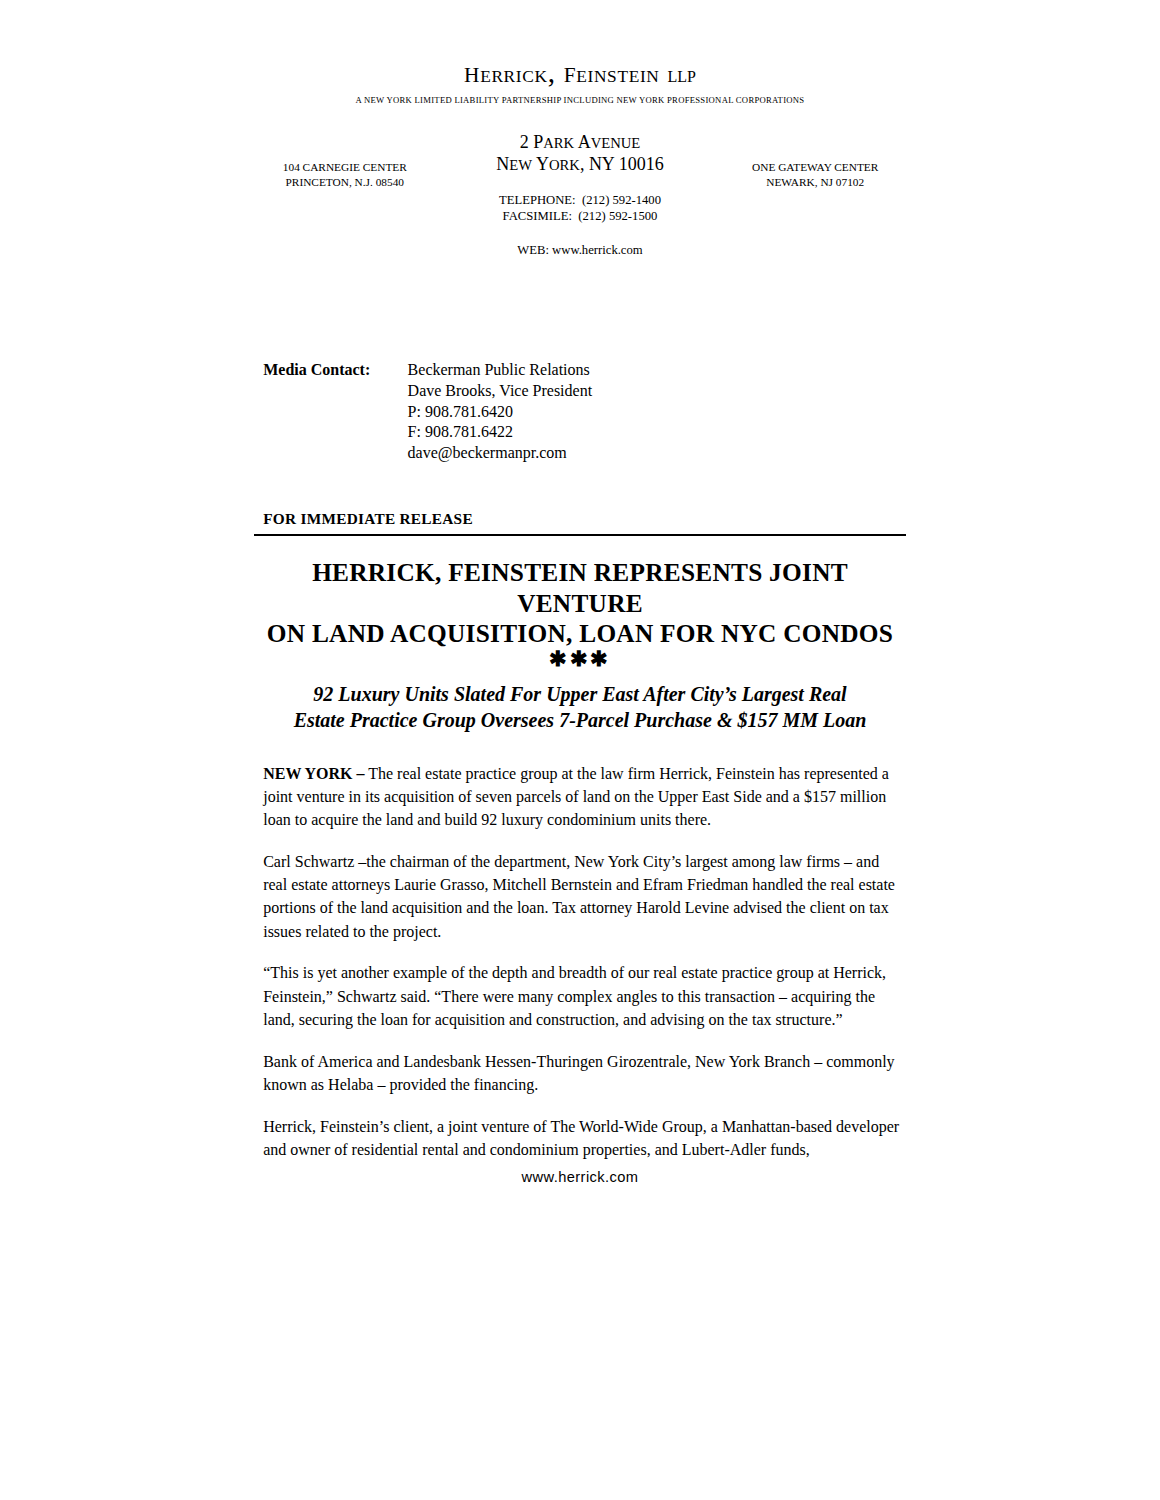HERRICK, FEINSTEIN LLP
A NEW YORK LIMITED LIABILITY PARTNERSHIP INCLUDING NEW YORK PROFESSIONAL CORPORATIONS
104 CARNEGIE CENTER
PRINCETON, N.J. 08540
2 PARK AVENUE
NEW YORK, NY 10016
TELEPHONE: (212) 592-1400
FACSIMILE: (212) 592-1500
WEB: www.herrick.com
ONE GATEWAY CENTER
NEWARK, NJ 07102
| Media Contact: | Beckerman Public Relations Dave Brooks, Vice President P: 908.781.6420 F: 908.781.6422 dave@beckermanpr.com |
FOR IMMEDIATE RELEASE
HERRICK, FEINSTEIN REPRESENTS JOINT VENTURE
ON LAND ACQUISITION, LOAN FOR NYC CONDOS
✱✱✱
92 Luxury Units Slated For Upper East After City’s Largest Real
Estate Practice Group Oversees 7-Parcel Purchase & $157 MM Loan
NEW YORK – The real estate practice group at the law firm Herrick, Feinstein has represented a joint venture in its acquisition of seven parcels of land on the Upper East Side and a $157 million loan to acquire the land and build 92 luxury condominium units there.
Carl Schwartz –the chairman of the department, New York City’s largest among law firms – and real estate attorneys Laurie Grasso, Mitchell Bernstein and Efram Friedman handled the real estate portions of the land acquisition and the loan. Tax attorney Harold Levine advised the client on tax issues related to the project.
“This is yet another example of the depth and breadth of our real estate practice group at Herrick, Feinstein,” Schwartz said. “There were many complex angles to this transaction – acquiring the land, securing the loan for acquisition and construction, and advising on the tax structure.”
Bank of America and Landesbank Hessen-Thuringen Girozentrale, New York Branch – commonly known as Helaba – provided the financing.
Herrick, Feinstein’s client, a joint venture of The World-Wide Group, a Manhattan-based developer and owner of residential rental and condominium properties, and Lubert-Adler funds,
www.herrick.com